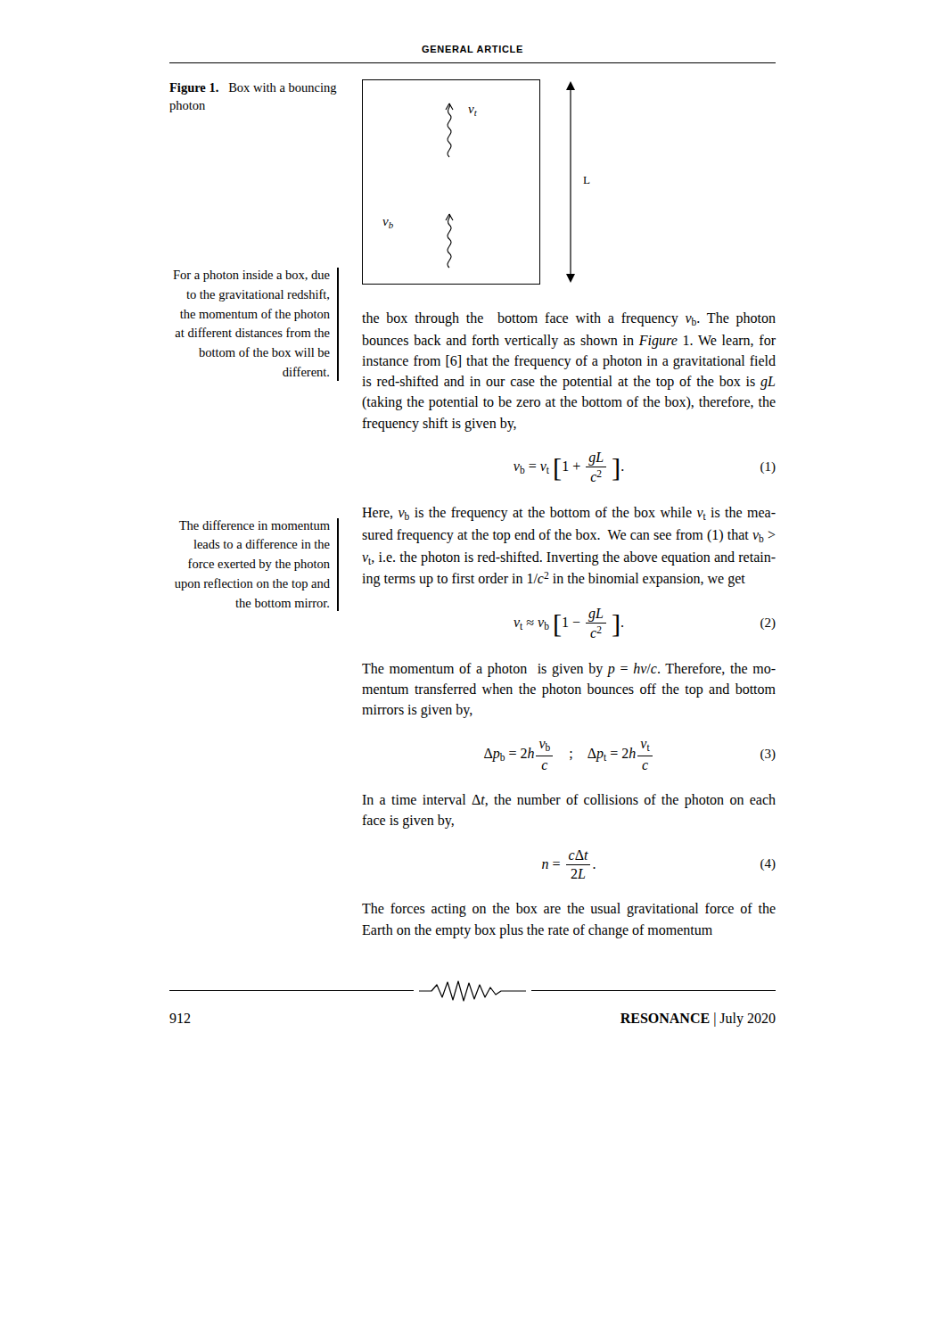GENERAL ARTICLE
Figure 1. Box with a bouncing photon
For a photon inside a box, due to the gravitational redshift, the momentum of the photon at different distances from the bottom of the box will be different.
The difference in momentum leads to a difference in the force exerted by the photon upon reflection on the top and the bottom mirror.
νt νb
L
the box through the bottom face with a frequency νb. The photon bounces back and forth vertically as shown in Figure 1. We learn, for instance from [6] that the frequency of a photon in a gravitational field is red-shifted and in our case the potential at the top of the box is gL (taking the potential to be zero at the bottom of the box), therefore, the frequency shift is given by,
νb = νt [1 + gL c2 ].
(1)
Here, νb is the frequency at the bottom of the box while νt is the measured frequency at the top end of the box. We can see from (1) that νb > νt, i.e. the photon is red-shifted. Inverting the above equation and retaining terms up to first order in 1/c2 in the binomial expansion, we get
νt ≈ νb [1 − gL c2 ].
(2)
The momentum of a photon is given by p = hν/c. Therefore, the momentum transferred when the photon bounces off the top and bottom mirrors is given by,
Δpb = 2hνb c ; Δpt = 2hνt c
(3)
In a time interval Δt, the number of collisions of the photon on each face is given by,
n = c Δt 2L.
(4)
The forces acting on the box are the usual gravitational force of the Earth on the empty box plus the rate of change of momentum
912
RESONANCE | July 2020